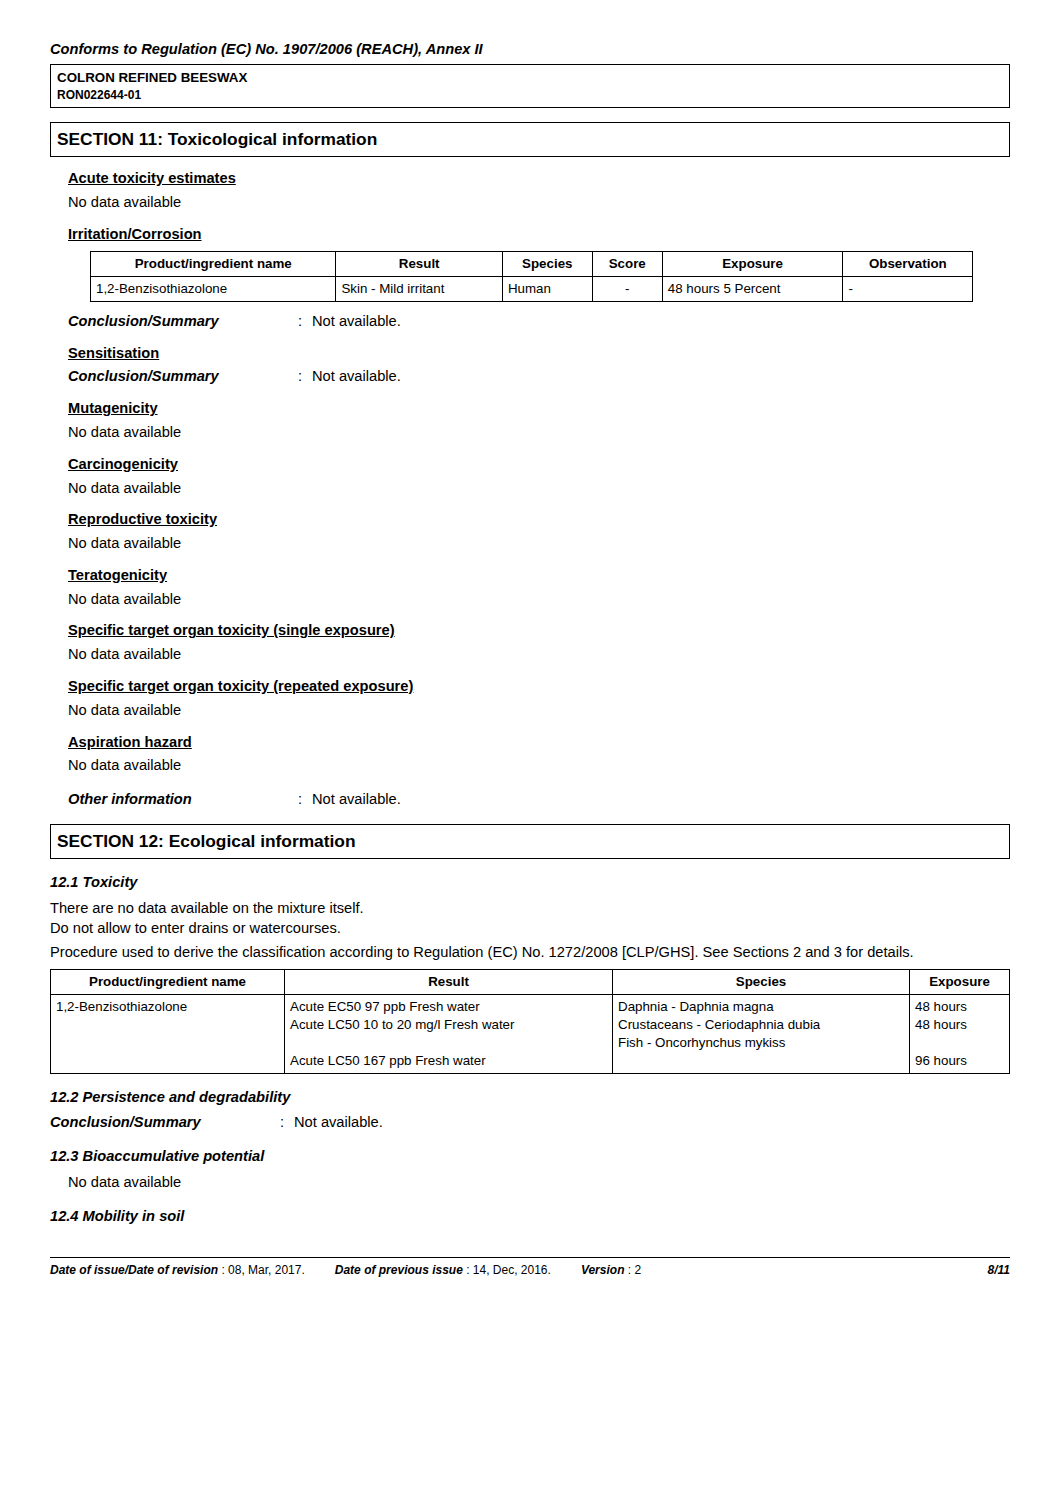Conforms to Regulation (EC) No. 1907/2006 (REACH), Annex II
COLRON REFINED BEESWAX
RON022644-01
SECTION 11: Toxicological information
Acute toxicity estimates
No data available
Irritation/Corrosion
| Product/ingredient name | Result | Species | Score | Exposure | Observation |
| --- | --- | --- | --- | --- | --- |
| 1,2-Benzisothiazolone | Skin - Mild irritant | Human | - | 48 hours 5 Percent | - |
Conclusion/Summary
:
Not available.
Sensitisation
Conclusion/Summary
:
Not available.
Mutagenicity
No data available
Carcinogenicity
No data available
Reproductive toxicity
No data available
Teratogenicity
No data available
Specific target organ toxicity (single exposure)
No data available
Specific target organ toxicity (repeated exposure)
No data available
Aspiration hazard
No data available
Other information
:
Not available.
SECTION 12: Ecological information
12.1 Toxicity
There are no data available on the mixture itself.
Do not allow to enter drains or watercourses.
Procedure used to derive the classification according to Regulation (EC) No. 1272/2008 [CLP/GHS]. See Sections 2 and 3 for details.
| Product/ingredient name | Result | Species | Exposure |
| --- | --- | --- | --- |
| 1,2-Benzisothiazolone | Acute EC50 97 ppb Fresh water Acute LC50 10 to 20 mg/l Fresh water Acute LC50 167 ppb Fresh water | Daphnia - Daphnia magna Crustaceans - Ceriodaphnia dubia Fish - Oncorhynchus mykiss | 48 hours 48 hours 96 hours |
12.2 Persistence and degradability
Conclusion/Summary
:
Not available.
12.3 Bioaccumulative potential
No data available
12.4 Mobility in soil
Date of issue/Date of revision : 08, Mar, 2017.
Date of previous issue : 14, Dec, 2016.
Version : 2
8/11